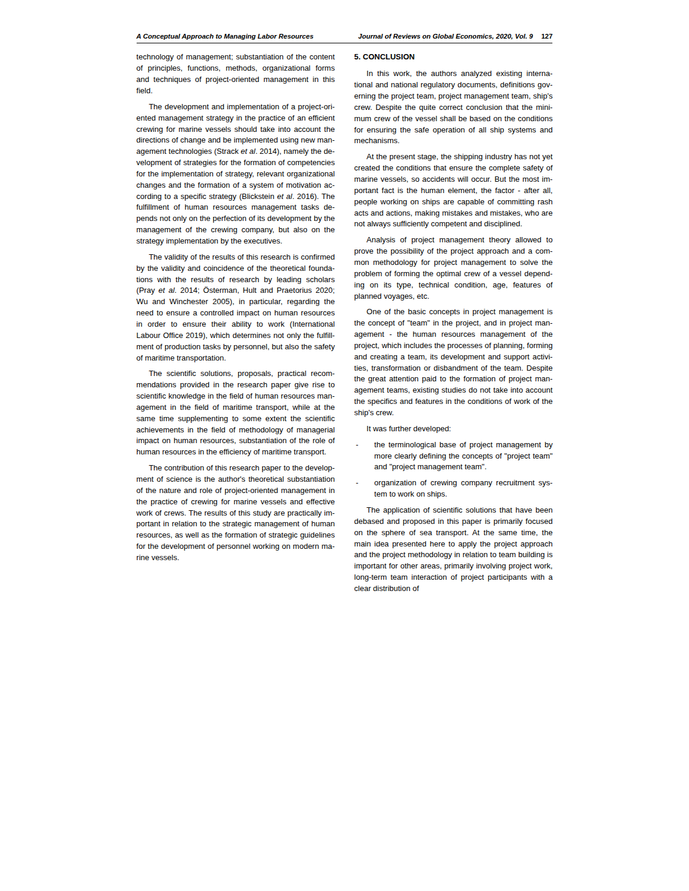A Conceptual Approach to Managing Labor Resources
Journal of Reviews on Global Economics, 2020, Vol. 9127
technology of management; substantiation of the content of principles, functions, methods, organizational forms and techniques of project-oriented management in this field.
The development and implementation of a project-oriented management strategy in the practice of an efficient crewing for marine vessels should take into account the directions of change and be implemented using new management technologies (Strack et al. 2014), namely the development of strategies for the formation of competencies for the implementation of strategy, relevant organizational changes and the formation of a system of motivation according to a specific strategy (Blickstein et al. 2016). The fulfillment of human resources management tasks depends not only on the perfection of its development by the management of the crewing company, but also on the strategy implementation by the executives.
The validity of the results of this research is confirmed by the validity and coincidence of the theoretical foundations with the results of research by leading scholars (Pray et al. 2014; Österman, Hult and Praetorius 2020; Wu and Winchester 2005), in particular, regarding the need to ensure a controlled impact on human resources in order to ensure their ability to work (International Labour Office 2019), which determines not only the fulfillment of production tasks by personnel, but also the safety of maritime transportation.
The scientific solutions, proposals, practical recommendations provided in the research paper give rise to scientific knowledge in the field of human resources management in the field of maritime transport, while at the same time supplementing to some extent the scientific achievements in the field of methodology of managerial impact on human resources, substantiation of the role of human resources in the efficiency of maritime transport.
The contribution of this research paper to the development of science is the author's theoretical substantiation of the nature and role of project-oriented management in the practice of crewing for marine vessels and effective work of crews. The results of this study are practically important in relation to the strategic management of human resources, as well as the formation of strategic guidelines for the development of personnel working on modern marine vessels.
5. Conclusion
In this work, the authors analyzed existing international and national regulatory documents, definitions governing the project team, project management team, ship's crew. Despite the quite correct conclusion that the minimum crew of the vessel shall be based on the conditions for ensuring the safe operation of all ship systems and mechanisms.
At the present stage, the shipping industry has not yet created the conditions that ensure the complete safety of marine vessels, so accidents will occur. But the most important fact is the human element, the factor - after all, people working on ships are capable of committing rash acts and actions, making mistakes and mistakes, who are not always sufficiently competent and disciplined.
Analysis of project management theory allowed to prove the possibility of the project approach and a common methodology for project management to solve the problem of forming the optimal crew of a vessel depending on its type, technical condition, age, features of planned voyages, etc.
One of the basic concepts in project management is the concept of "team" in the project, and in project management - the human resources management of the project, which includes the processes of planning, forming and creating a team, its development and support activities, transformation or disbandment of the team. Despite the great attention paid to the formation of project management teams, existing studies do not take into account the specifics and features in the conditions of work of the ship's crew.
It was further developed:
the terminological base of project management by more clearly defining the concepts of "project team" and "project management team".
organization of crewing company recruitment system to work on ships.
The application of scientific solutions that have been debased and proposed in this paper is primarily focused on the sphere of sea transport. At the same time, the main idea presented here to apply the project approach and the project methodology in relation to team building is important for other areas, primarily involving project work, long-term team interaction of project participants with a clear distribution of